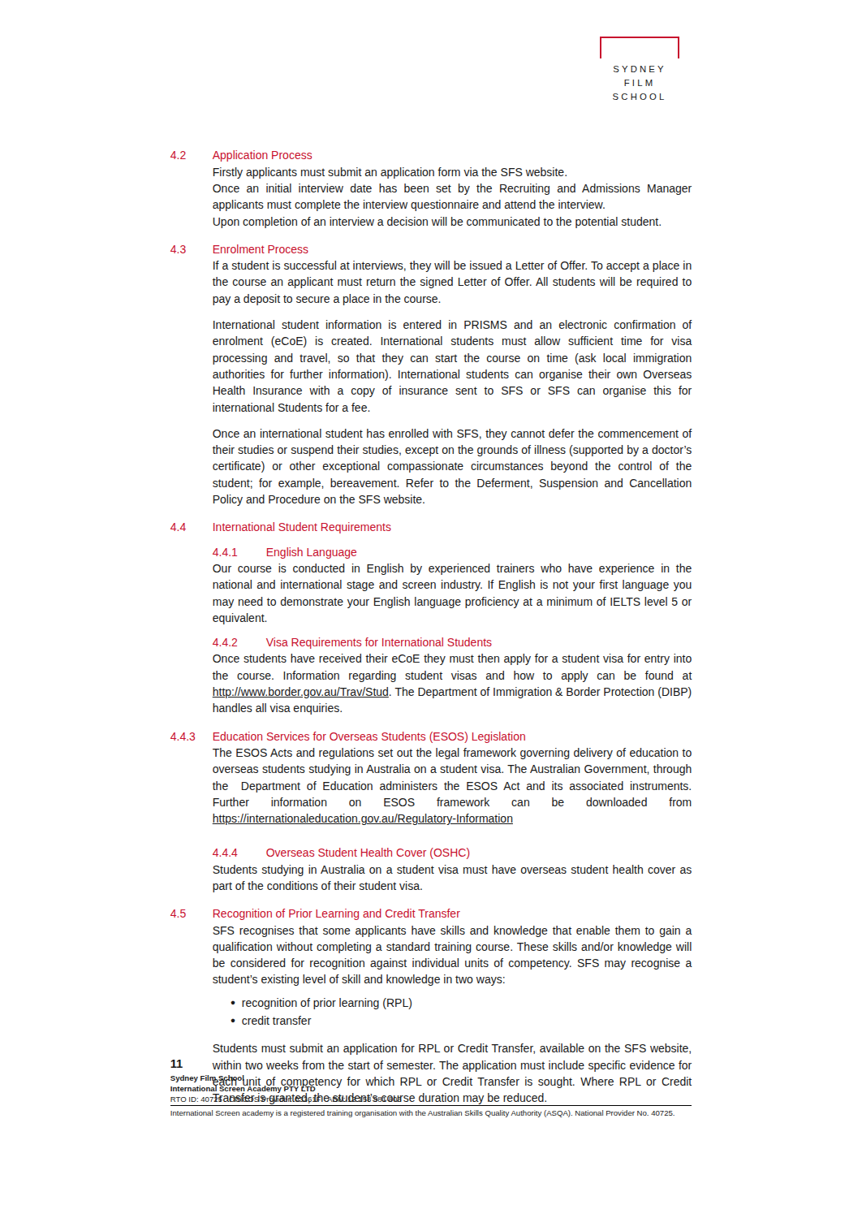SYDNEY
FILM
SCHOOL
4.2
Application Process
Firstly applicants must submit an application form via the SFS website.
Once an initial interview date has been set by the Recruiting and Admissions Manager applicants must complete the interview questionnaire and attend the interview.
Upon completion of an interview a decision will be communicated to the potential student.
4.3
Enrolment Process
If a student is successful at interviews, they will be issued a Letter of Offer. To accept a place in the course an applicant must return the signed Letter of Offer. All students will be required to pay a deposit to secure a place in the course.
International student information is entered in PRISMS and an electronic confirmation of enrolment (eCoE) is created. International students must allow sufficient time for visa processing and travel, so that they can start the course on time (ask local immigration authorities for further information). International students can organise their own Overseas Health Insurance with a copy of insurance sent to SFS or SFS can organise this for international Students for a fee.
Once an international student has enrolled with SFS, they cannot defer the commencement of their studies or suspend their studies, except on the grounds of illness (supported by a doctor’s certificate) or other exceptional compassionate circumstances beyond the control of the student; for example, bereavement. Refer to the Deferment, Suspension and Cancellation Policy and Procedure on the SFS website.
4.4
International Student Requirements
4.4.1 English Language
Our course is conducted in English by experienced trainers who have experience in the national and international stage and screen industry. If English is not your first language you may need to demonstrate your English language proficiency at a minimum of IELTS level 5 or equivalent.
4.4.2 Visa Requirements for International Students
Once students have received their eCoE they must then apply for a student visa for entry into the course. Information regarding student visas and how to apply can be found at http://www.border.gov.au/Trav/Stud. The Department of Immigration & Border Protection (DIBP) handles all visa enquiries.
4.4.3
Education Services for Overseas Students (ESOS) Legislation
The ESOS Acts and regulations set out the legal framework governing delivery of education to overseas students studying in Australia on a student visa. The Australian Government, through the Department of Education administers the ESOS Act and its associated instruments. Further information on ESOS framework can be downloaded from https://internationaleducation.gov.au/Regulatory-Information
4.4.4 Overseas Student Health Cover (OSHC)
Students studying in Australia on a student visa must have overseas student health cover as part of the conditions of their student visa.
4.5
Recognition of Prior Learning and Credit Transfer
SFS recognises that some applicants have skills and knowledge that enable them to gain a qualification without completing a standard training course. These skills and/or knowledge will be considered for recognition against individual units of competency. SFS may recognise a student’s existing level of skill and knowledge in two ways:
recognition of prior learning (RPL)
credit transfer
Students must submit an application for RPL or Credit Transfer, available on the SFS website, within two weeks from the start of semester. The application must include specific evidence for each unit of competency for which RPL or Credit Transfer is sought. Where RPL or Credit Transfer is granted, the student’s course duration may be reduced.
11
Sydney Film School
International Screen Academy PTY LTD
RTO ID: 40725 CRICOS Provider: 03361F ABN: 12 158 981 803
International Screen academy is a registered training organisation with the Australian Skills Quality Authority (ASQA). National Provider No. 40725.